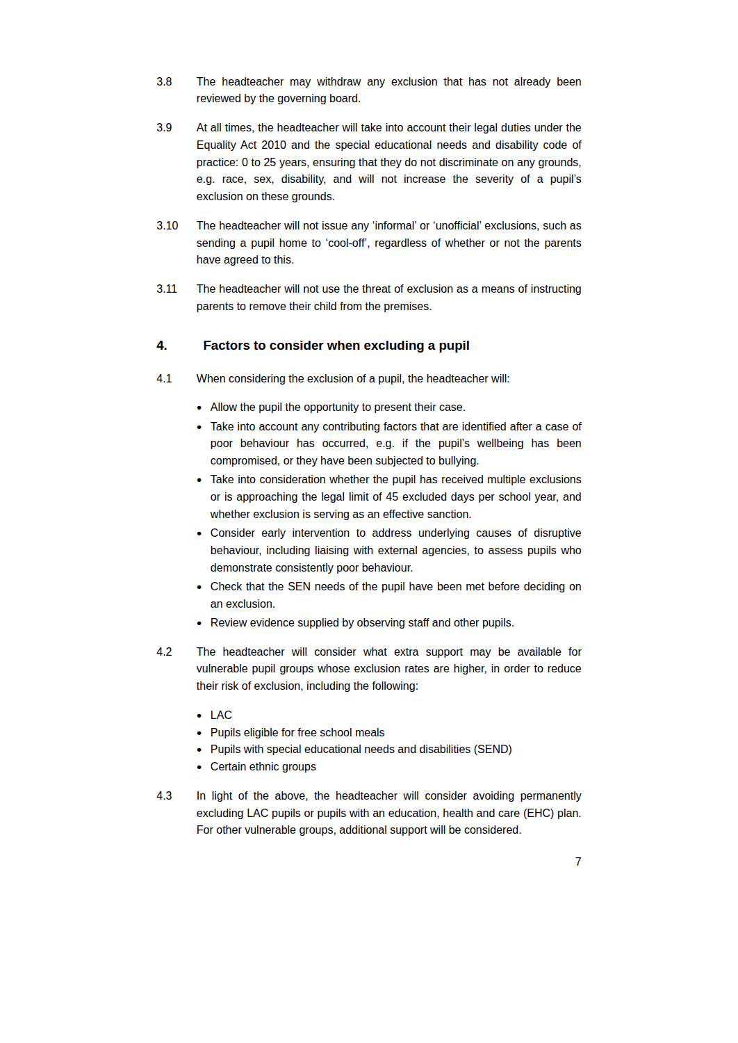3.8 The headteacher may withdraw any exclusion that has not already been reviewed by the governing board.
3.9 At all times, the headteacher will take into account their legal duties under the Equality Act 2010 and the special educational needs and disability code of practice: 0 to 25 years, ensuring that they do not discriminate on any grounds, e.g. race, sex, disability, and will not increase the severity of a pupil’s exclusion on these grounds.
3.10 The headteacher will not issue any ‘informal’ or ‘unofficial’ exclusions, such as sending a pupil home to ‘cool-off’, regardless of whether or not the parents have agreed to this.
3.11 The headteacher will not use the threat of exclusion as a means of instructing parents to remove their child from the premises.
4. Factors to consider when excluding a pupil
4.1 When considering the exclusion of a pupil, the headteacher will:
Allow the pupil the opportunity to present their case.
Take into account any contributing factors that are identified after a case of poor behaviour has occurred, e.g. if the pupil’s wellbeing has been compromised, or they have been subjected to bullying.
Take into consideration whether the pupil has received multiple exclusions or is approaching the legal limit of 45 excluded days per school year, and whether exclusion is serving as an effective sanction.
Consider early intervention to address underlying causes of disruptive behaviour, including liaising with external agencies, to assess pupils who demonstrate consistently poor behaviour.
Check that the SEN needs of the pupil have been met before deciding on an exclusion.
Review evidence supplied by observing staff and other pupils.
4.2 The headteacher will consider what extra support may be available for vulnerable pupil groups whose exclusion rates are higher, in order to reduce their risk of exclusion, including the following:
LAC
Pupils eligible for free school meals
Pupils with special educational needs and disabilities (SEND)
Certain ethnic groups
4.3 In light of the above, the headteacher will consider avoiding permanently excluding LAC pupils or pupils with an education, health and care (EHC) plan. For other vulnerable groups, additional support will be considered.
7